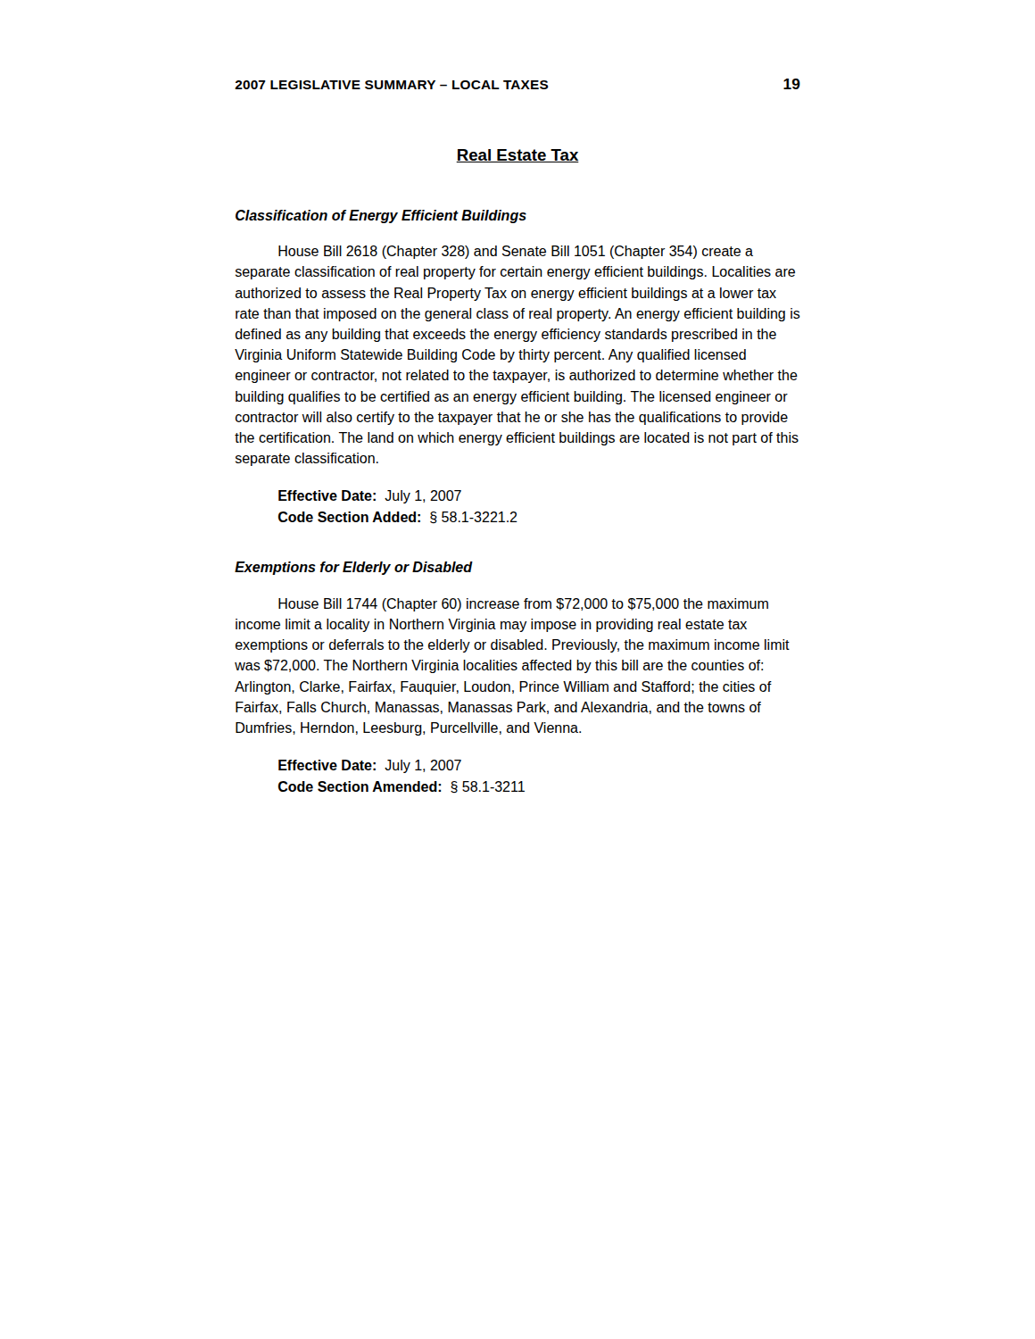2007 LEGISLATIVE SUMMARY – LOCAL TAXES 19
Real Estate Tax
Classification of Energy Efficient Buildings
House Bill 2618 (Chapter 328) and Senate Bill 1051 (Chapter 354) create a separate classification of real property for certain energy efficient buildings. Localities are authorized to assess the Real Property Tax on energy efficient buildings at a lower tax rate than that imposed on the general class of real property. An energy efficient building is defined as any building that exceeds the energy efficiency standards prescribed in the Virginia Uniform Statewide Building Code by thirty percent. Any qualified licensed engineer or contractor, not related to the taxpayer, is authorized to determine whether the building qualifies to be certified as an energy efficient building. The licensed engineer or contractor will also certify to the taxpayer that he or she has the qualifications to provide the certification. The land on which energy efficient buildings are located is not part of this separate classification.
Effective Date: July 1, 2007
Code Section Added: § 58.1-3221.2
Exemptions for Elderly or Disabled
House Bill 1744 (Chapter 60) increase from $72,000 to $75,000 the maximum income limit a locality in Northern Virginia may impose in providing real estate tax exemptions or deferrals to the elderly or disabled. Previously, the maximum income limit was $72,000. The Northern Virginia localities affected by this bill are the counties of: Arlington, Clarke, Fairfax, Fauquier, Loudon, Prince William and Stafford; the cities of Fairfax, Falls Church, Manassas, Manassas Park, and Alexandria, and the towns of Dumfries, Herndon, Leesburg, Purcellville, and Vienna.
Effective Date: July 1, 2007
Code Section Amended: § 58.1-3211